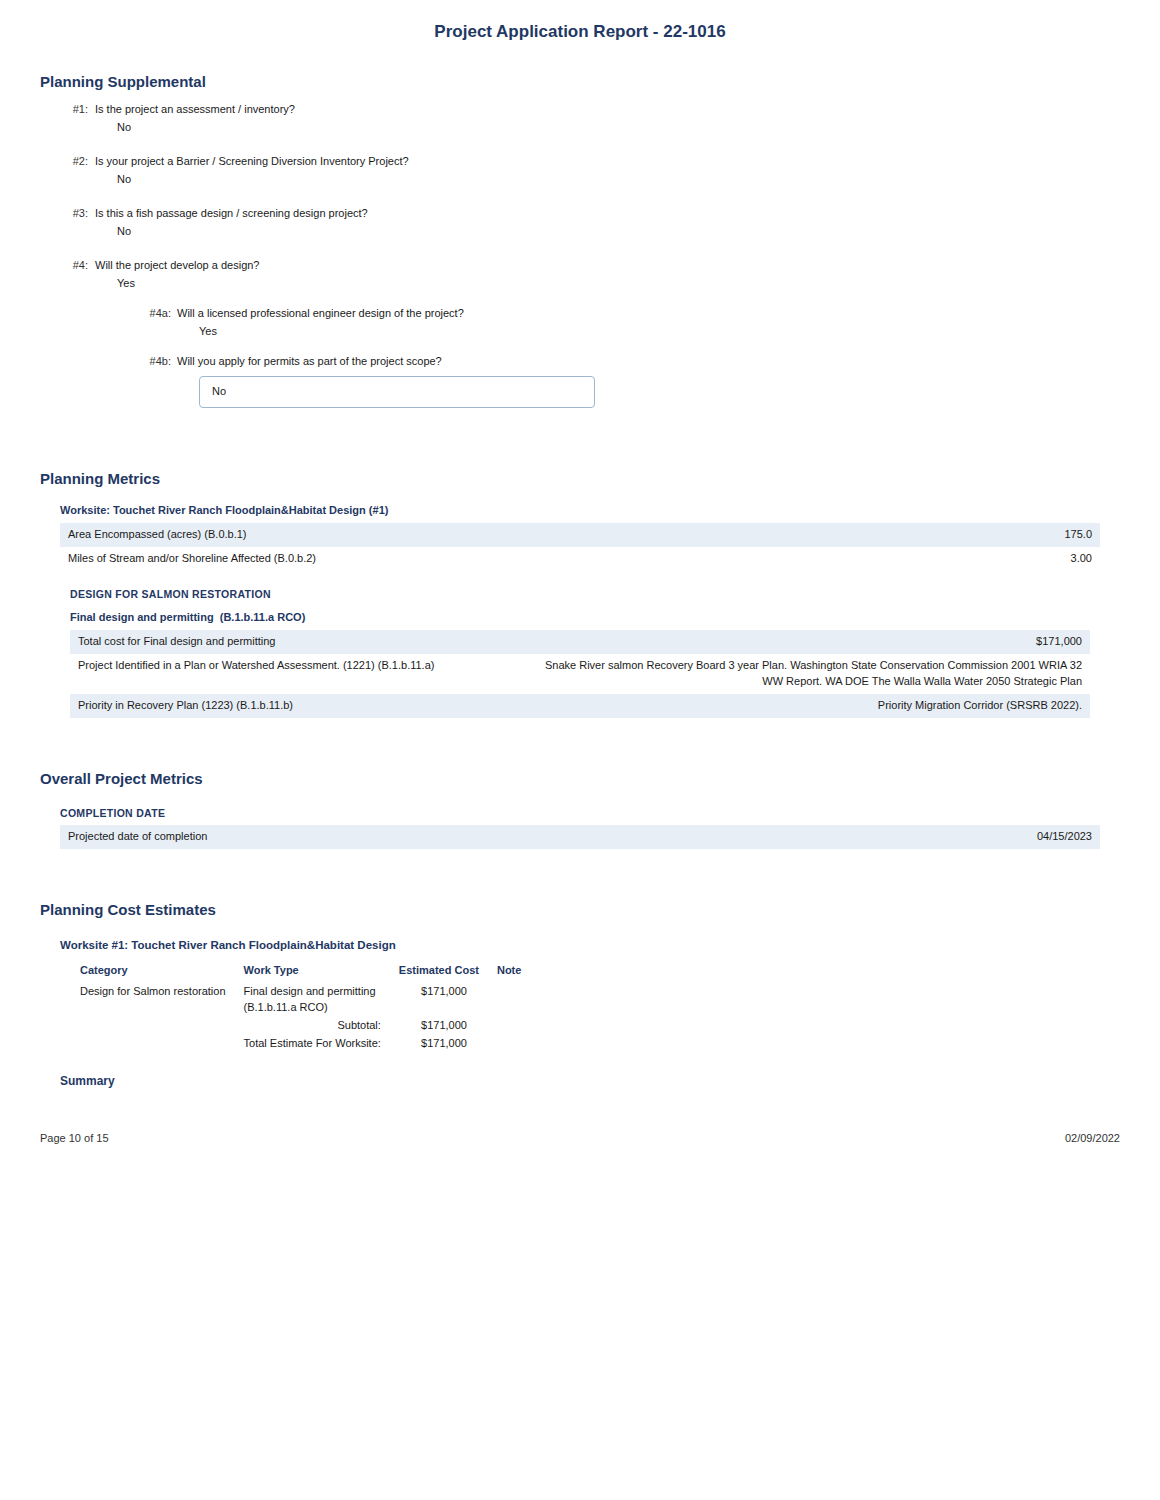Project Application Report - 22-1016
Planning Supplemental
#1: Is the project an assessment / inventory?
No
#2: Is your project a Barrier / Screening Diversion Inventory Project?
No
#3: Is this a fish passage design / screening design project?
No
#4: Will the project develop a design?
Yes
#4a: Will a licensed professional engineer design of the project?
Yes
#4b: Will you apply for permits as part of the project scope?
No
Planning Metrics
Worksite: Touchet River Ranch Floodplain&Habitat Design (#1)
| Area Encompassed (acres) (B.0.b.1) | 175.0 |
| Miles of Stream and/or Shoreline Affected (B.0.b.2) | 3.00 |
Design for Salmon Restoration
Final design and permitting (B.1.b.11.a RCO)
| Total cost for Final design and permitting | $171,000 |
| Project Identified in a Plan or Watershed Assessment. (1221) (B.1.b.11.a) | Snake River salmon Recovery Board 3 year Plan. Washington State Conservation Commission 2001 WRIA 32 WW Report. WA DOE The Walla Walla Water 2050 Strategic Plan |
| Priority in Recovery Plan (1223) (B.1.b.11.b) | Priority Migration Corridor (SRSRB 2022). |
Overall Project Metrics
Completion Date
| Projected date of completion | 04/15/2023 |
Planning Cost Estimates
Worksite #1: Touchet River Ranch Floodplain&Habitat Design
| Category | Work Type | Estimated Cost | Note |
| --- | --- | --- | --- |
| Design for Salmon restoration | Final design and permitting (B.1.b.11.a RCO) | $171,000 | |
| | Subtotal: | $171,000 | |
| | Total Estimate For Worksite: | $171,000 | |
Summary
Page 10 of 15
02/09/2022